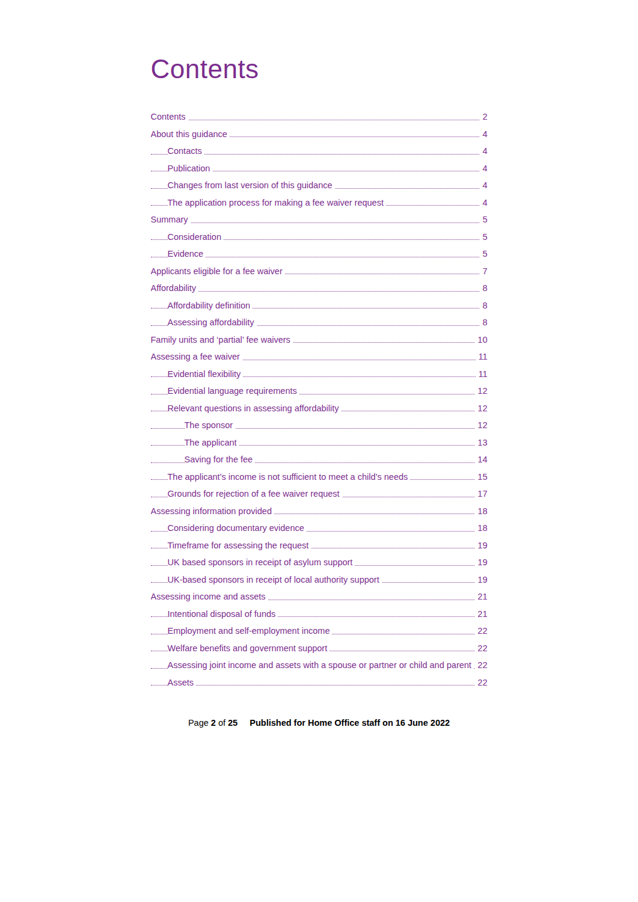Contents
Contents 2
About this guidance 4
Contacts 4
Publication 4
Changes from last version of this guidance 4
The application process for making a fee waiver request 4
Summary 5
Consideration 5
Evidence 5
Applicants eligible for a fee waiver 7
Affordability 8
Affordability definition 8
Assessing affordability 8
Family units and ‘partial’ fee waivers 10
Assessing a fee waiver 11
Evidential flexibility 11
Evidential language requirements 12
Relevant questions in assessing affordability 12
The sponsor 12
The applicant 13
Saving for the fee 14
The applicant’s income is not sufficient to meet a child’s needs 15
Grounds for rejection of a fee waiver request 17
Assessing information provided 18
Considering documentary evidence 18
Timeframe for assessing the request 19
UK based sponsors in receipt of asylum support 19
UK-based sponsors in receipt of local authority support 19
Assessing income and assets 21
Intentional disposal of funds 21
Employment and self-employment income 22
Welfare benefits and government support 22
Assessing joint income and assets with a spouse or partner or child and parent 22
Assets 22
Page 2 of 25 Published for Home Office staff on 16 June 2022